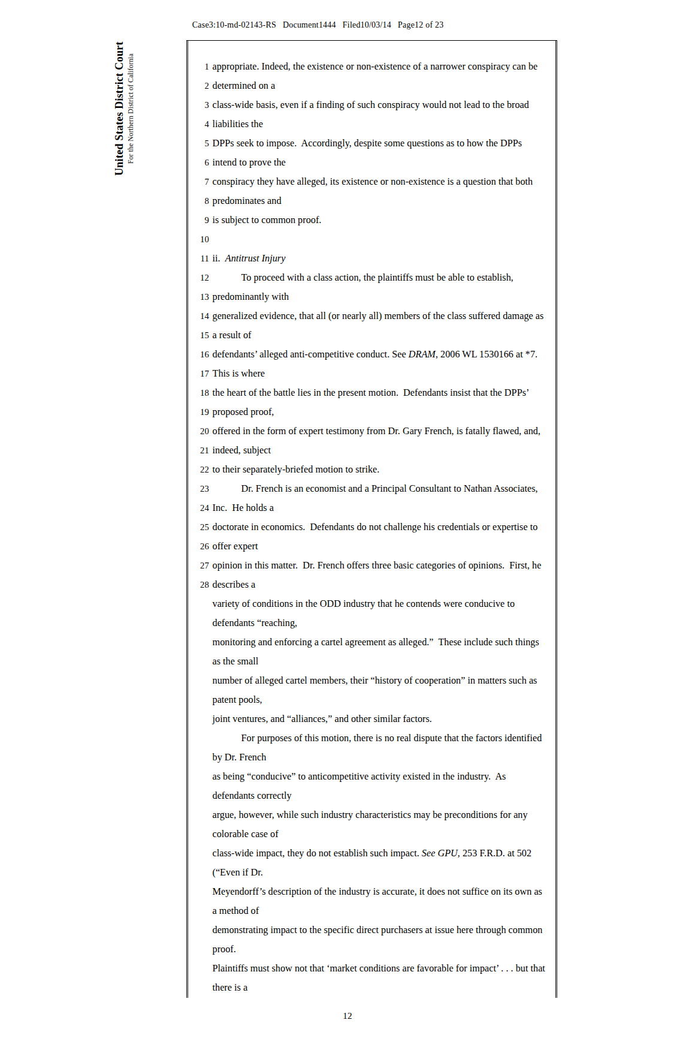Case3:10-md-02143-RS Document1444 Filed10/03/14 Page12 of 23
United States District Court For the Northern District of California
1
2
3
4
5
6
7
8
9
10
11
12
13
14
15
16
17
18
19
20
21
22
23
24
25
26
27
28
appropriate. Indeed, the existence or non-existence of a narrower conspiracy can be determined on a
class-wide basis, even if a finding of such conspiracy would not lead to the broad liabilities the
DPPs seek to impose. Accordingly, despite some questions as to how the DPPs intend to prove the
conspiracy they have alleged, its existence or non-existence is a question that both predominates and
is subject to common proof.
ii. Antitrust Injury
To proceed with a class action, the plaintiffs must be able to establish, predominantly with
generalized evidence, that all (or nearly all) members of the class suffered damage as a result of
defendants’ alleged anti-competitive conduct. See DRAM, 2006 WL 1530166 at *7. This is where
the heart of the battle lies in the present motion. Defendants insist that the DPPs’ proposed proof,
offered in the form of expert testimony from Dr. Gary French, is fatally flawed, and, indeed, subject
to their separately-briefed motion to strike.
Dr. French is an economist and a Principal Consultant to Nathan Associates, Inc. He holds a
doctorate in economics. Defendants do not challenge his credentials or expertise to offer expert
opinion in this matter. Dr. French offers three basic categories of opinions. First, he describes a
variety of conditions in the ODD industry that he contends were conducive to defendants “reaching,
monitoring and enforcing a cartel agreement as alleged.” These include such things as the small
number of alleged cartel members, their “history of cooperation” in matters such as patent pools,
joint ventures, and “alliances,” and other similar factors.
For purposes of this motion, there is no real dispute that the factors identified by Dr. French
as being “conducive” to anticompetitive activity existed in the industry. As defendants correctly
argue, however, while such industry characteristics may be preconditions for any colorable case of
class-wide impact, they do not establish such impact. See GPU, 253 F.R.D. at 502 (“Even if Dr.
Meyendorff’s description of the industry is accurate, it does not suffice on its own as a method of
demonstrating impact to the specific direct purchasers at issue here through common proof.
Plaintiffs must show not that ‘market conditions are favorable for impact’ . . . but that there is a
12